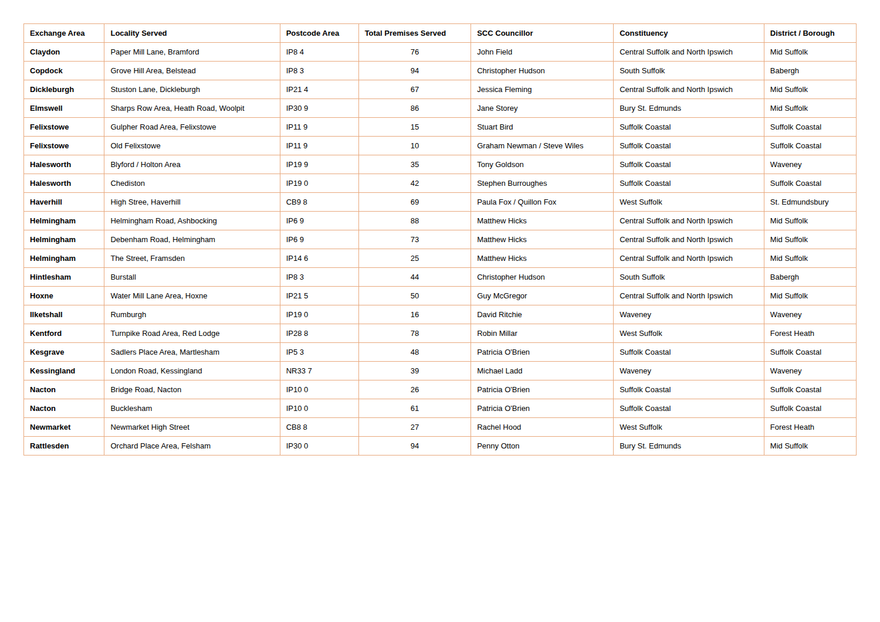| Exchange Area | Locality Served | Postcode Area | Total Premises Served | SCC Councillor | Constituency | District / Borough |
| --- | --- | --- | --- | --- | --- | --- |
| Claydon | Paper Mill Lane, Bramford | IP8 4 | 76 | John Field | Central Suffolk and North Ipswich | Mid Suffolk |
| Copdock | Grove Hill Area, Belstead | IP8 3 | 94 | Christopher Hudson | South Suffolk | Babergh |
| Dickleburgh | Stuston Lane, Dickleburgh | IP21 4 | 67 | Jessica Fleming | Central Suffolk and North Ipswich | Mid Suffolk |
| Elmswell | Sharps Row Area, Heath Road, Woolpit | IP30 9 | 86 | Jane Storey | Bury St. Edmunds | Mid Suffolk |
| Felixstowe | Gulpher Road Area, Felixstowe | IP11 9 | 15 | Stuart Bird | Suffolk Coastal | Suffolk Coastal |
| Felixstowe | Old Felixstowe | IP11 9 | 10 | Graham Newman / Steve Wiles | Suffolk Coastal | Suffolk Coastal |
| Halesworth | Blyford / Holton Area | IP19 9 | 35 | Tony Goldson | Suffolk Coastal | Waveney |
| Halesworth | Chediston | IP19 0 | 42 | Stephen Burroughes | Suffolk Coastal | Suffolk Coastal |
| Haverhill | High Stree, Haverhill | CB9 8 | 69 | Paula Fox / Quillon Fox | West Suffolk | St. Edmundsbury |
| Helmingham | Helmingham Road, Ashbocking | IP6 9 | 88 | Matthew Hicks | Central Suffolk and North Ipswich | Mid Suffolk |
| Helmingham | Debenham Road, Helmingham | IP6 9 | 73 | Matthew Hicks | Central Suffolk and North Ipswich | Mid Suffolk |
| Helmingham | The Street, Framsden | IP14 6 | 25 | Matthew Hicks | Central Suffolk and North Ipswich | Mid Suffolk |
| Hintlesham | Burstall | IP8 3 | 44 | Christopher Hudson | South Suffolk | Babergh |
| Hoxne | Water Mill Lane Area, Hoxne | IP21 5 | 50 | Guy McGregor | Central Suffolk and North Ipswich | Mid Suffolk |
| Ilketshall | Rumburgh | IP19 0 | 16 | David Ritchie | Waveney | Waveney |
| Kentford | Turnpike Road Area, Red Lodge | IP28 8 | 78 | Robin Millar | West Suffolk | Forest Heath |
| Kesgrave | Sadlers Place Area, Martlesham | IP5 3 | 48 | Patricia O'Brien | Suffolk Coastal | Suffolk Coastal |
| Kessingland | London Road, Kessingland | NR33 7 | 39 | Michael Ladd | Waveney | Waveney |
| Nacton | Bridge Road, Nacton | IP10 0 | 26 | Patricia O'Brien | Suffolk Coastal | Suffolk Coastal |
| Nacton | Bucklesham | IP10 0 | 61 | Patricia O'Brien | Suffolk Coastal | Suffolk Coastal |
| Newmarket | Newmarket High Street | CB8 8 | 27 | Rachel Hood | West Suffolk | Forest Heath |
| Rattlesden | Orchard Place Area, Felsham | IP30 0 | 94 | Penny Otton | Bury St. Edmunds | Mid Suffolk |